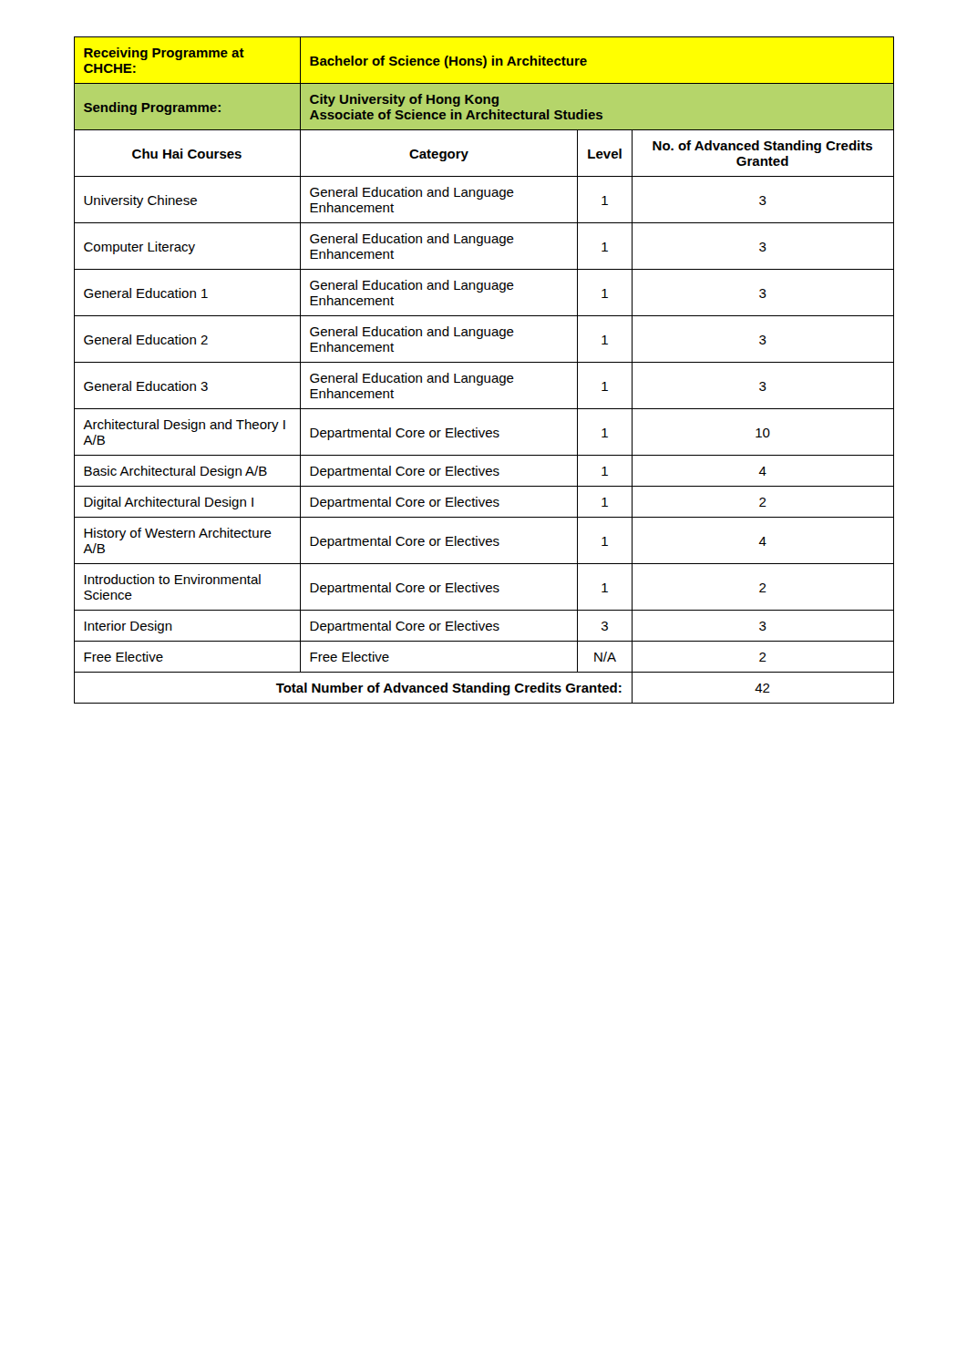| Receiving Programme at CHCHE: | Bachelor of Science (Hons) in Architecture |
| Sending Programme: | City University of Hong Kong Associate of Science in Architectural Studies |
| Chu Hai Courses | Category | Level | No. of Advanced Standing Credits Granted |
| University Chinese | General Education and Language Enhancement | 1 | 3 |
| Computer Literacy | General Education and Language Enhancement | 1 | 3 |
| General Education 1 | General Education and Language Enhancement | 1 | 3 |
| General Education 2 | General Education and Language Enhancement | 1 | 3 |
| General Education 3 | General Education and Language Enhancement | 1 | 3 |
| Architectural Design and Theory I A/B | Departmental Core or Electives | 1 | 10 |
| Basic Architectural Design A/B | Departmental Core or Electives | 1 | 4 |
| Digital Architectural Design I | Departmental Core or Electives | 1 | 2 |
| History of Western Architecture A/B | Departmental Core or Electives | 1 | 4 |
| Introduction to Environmental Science | Departmental Core or Electives | 1 | 2 |
| Interior Design | Departmental Core or Electives | 3 | 3 |
| Free Elective | Free Elective | N/A | 2 |
| Total Number of Advanced Standing Credits Granted: | 42 |